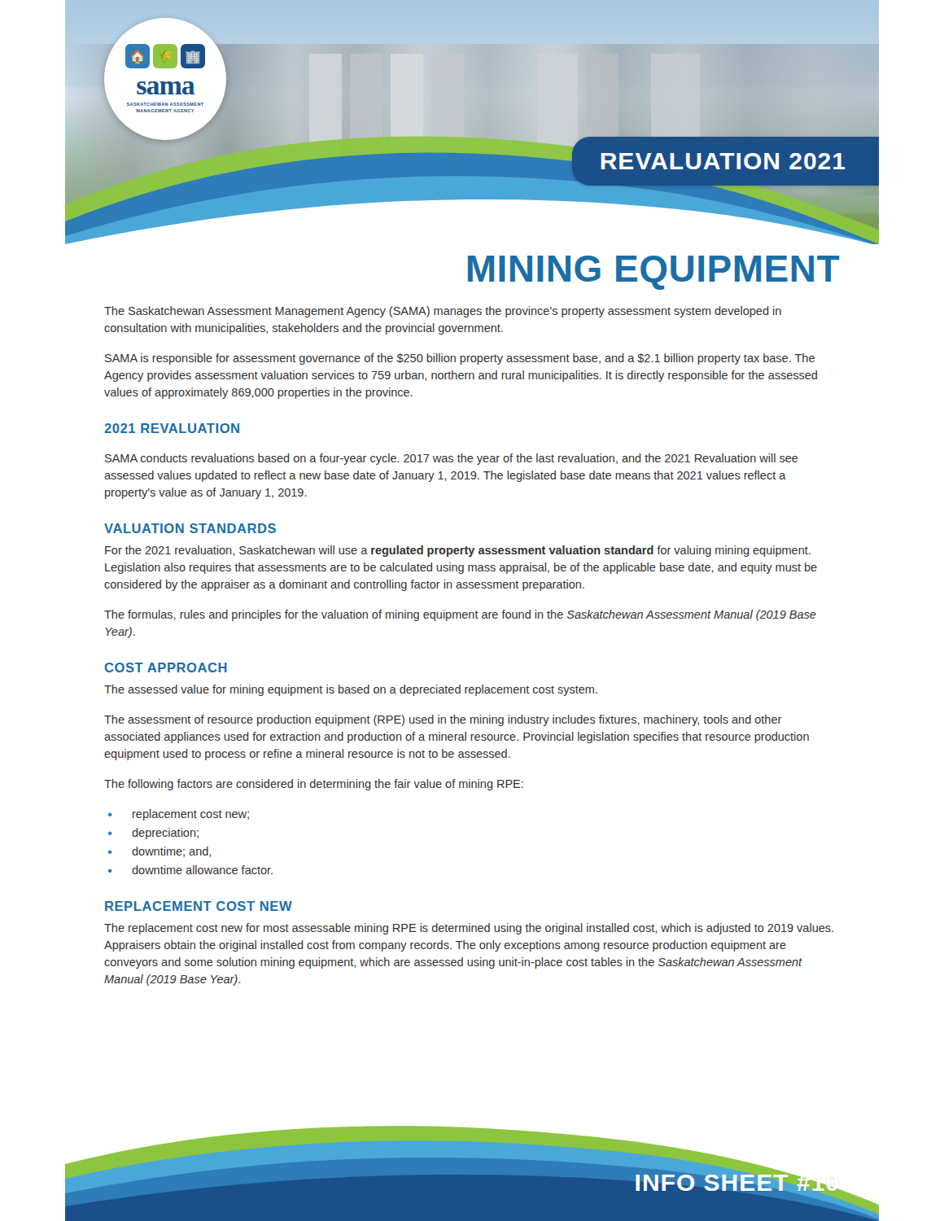🏠 🌾 🏢
sama
SASKATCHEWAN ASSESSMENT
MANAGEMENT AGENCY
REVALUATION 2021
MINING EQUIPMENT
The Saskatchewan Assessment Management Agency (SAMA) manages the province’s property assessment system developed in consultation with municipalities, stakeholders and the provincial government.
SAMA is responsible for assessment governance of the $250 billion property assessment base, and a $2.1 billion property tax base. The Agency provides assessment valuation services to 759 urban, northern and rural municipalities. It is directly responsible for the assessed values of approximately 869,000 properties in the province.
2021 REVALUATION
SAMA conducts revaluations based on a four-year cycle. 2017 was the year of the last revaluation, and the 2021 Revaluation will see assessed values updated to reflect a new base date of January 1, 2019. The legislated base date means that 2021 values reflect a property's value as of January 1, 2019.
VALUATION STANDARDS
For the 2021 revaluation, Saskatchewan will use a regulated property assessment valuation standard for valuing mining equipment. Legislation also requires that assessments are to be calculated using mass appraisal, be of the applicable base date, and equity must be considered by the appraiser as a dominant and controlling factor in assessment preparation.
The formulas, rules and principles for the valuation of mining equipment are found in the Saskatchewan Assessment Manual (2019 Base Year).
COST APPROACH
The assessed value for mining equipment is based on a depreciated replacement cost system.
The assessment of resource production equipment (RPE) used in the mining industry includes fixtures, machinery, tools and other associated appliances used for extraction and production of a mineral resource. Provincial legislation specifies that resource production equipment used to process or refine a mineral resource is not to be assessed.
The following factors are considered in determining the fair value of mining RPE:
replacement cost new;
depreciation;
downtime; and,
downtime allowance factor.
REPLACEMENT COST NEW
The replacement cost new for most assessable mining RPE is determined using the original installed cost, which is adjusted to 2019 values. Appraisers obtain the original installed cost from company records. The only exceptions among resource production equipment are conveyors and some solution mining equipment, which are assessed using unit-in-place cost tables in the Saskatchewan Assessment Manual (2019 Base Year).
INFO SHEET #10